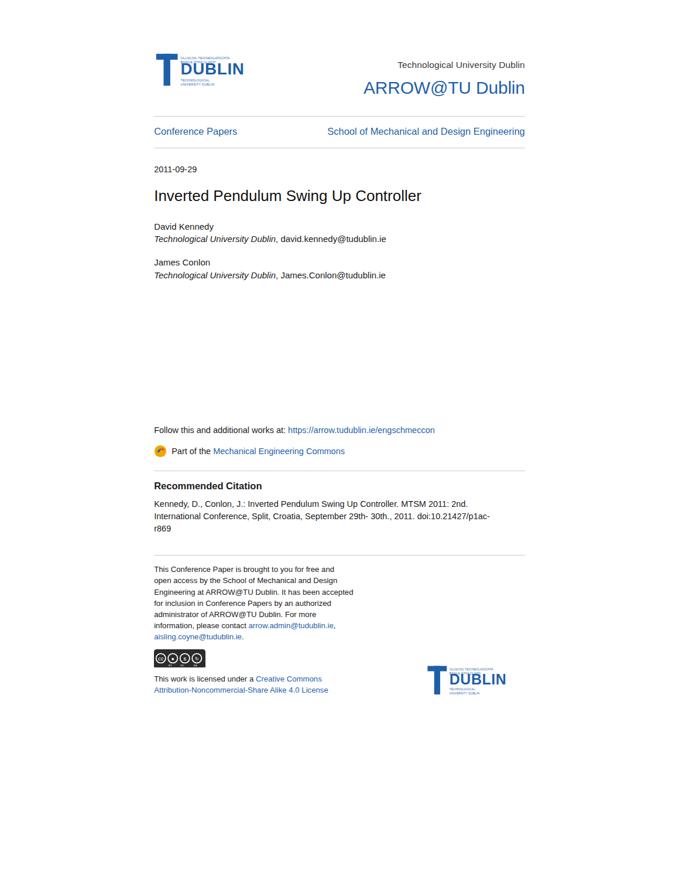DUBLIN OLLSCOIL TEICNEOLAÍOCHTA BHAILE ÁTHA CLIATH TECHNOLOGICAL UNIVERSITY DUBLIN
Technological University Dublin
ARROW@TU Dublin
Conference Papers
School of Mechanical and Design Engineering
2011-09-29
Inverted Pendulum Swing Up Controller
David Kennedy Technological University Dublin, david.kennedy@tudublin.ie
James Conlon Technological University Dublin, James.Conlon@tudublin.ie
Follow this and additional works at: https://arrow.tudublin.ie/engschmeccon
Part of the Mechanical Engineering Commons
Recommended Citation
Kennedy, D., Conlon, J.: Inverted Pendulum Swing Up Controller. MTSM 2011: 2nd. International Conference, Split, Croatia, September 29th- 30th., 2011. doi:10.21427/p1ac-r869
This Conference Paper is brought to you for free and open access by the School of Mechanical and Design Engineering at ARROW@TU Dublin. It has been accepted for inclusion in Conference Papers by an authorized administrator of ARROW@TU Dublin. For more information, please contact arrow.admin@tudublin.ie, aisling.coyne@tudublin.ie.
cc ● $ ↻ BY NC SA
This work is licensed under a Creative Commons Attribution-Noncommercial-Share Alike 4.0 License
DUBLIN OLLSCOIL TEICNEOLAÍOCHTA BHAILE ÁTHA CLIATH TECHNOLOGICAL UNIVERSITY DUBLIN